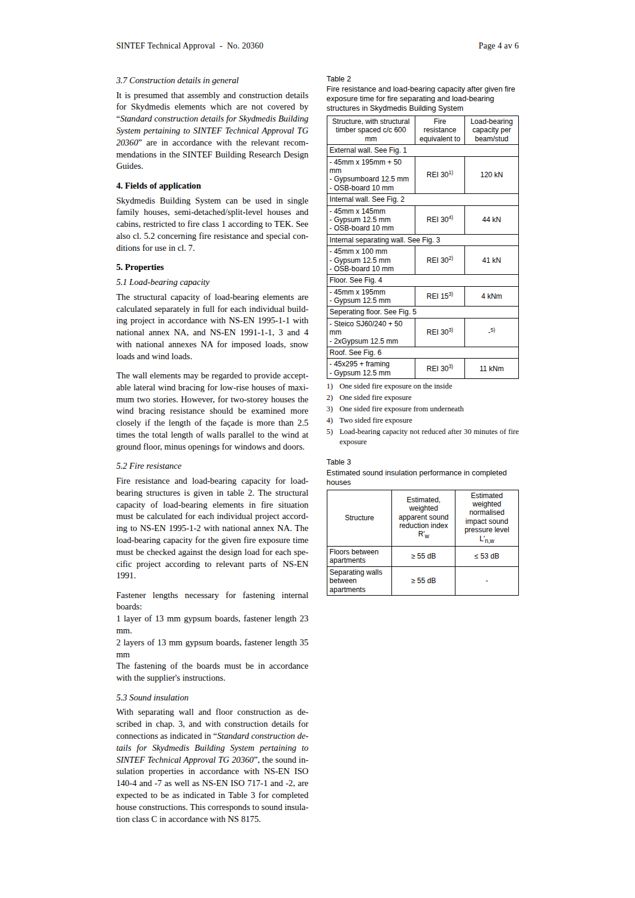SINTEF Technical Approval - No. 20360
Page 4 av 6
3.7 Construction details in general
It is presumed that assembly and construction details for Skydmedis elements which are not covered by “Standard construction details for Skydmedis Building System pertaining to SINTEF Technical Approval TG 20360” are in accordance with the relevant recommendations in the SINTEF Building Research Design Guides.
4. Fields of application
Skydmedis Building System can be used in single family houses, semi-detached/split-level houses and cabins, restricted to fire class 1 according to TEK. See also cl. 5.2 concerning fire resistance and special conditions for use in cl. 7.
5. Properties
5.1 Load-bearing capacity
The structural capacity of load-bearing elements are calculated separately in full for each individual building project in accordance with NS-EN 1995-1-1 with national annex NA, and NS-EN 1991-1-1, 3 and 4 with national annexes NA for imposed loads, snow loads and wind loads.
The wall elements may be regarded to provide acceptable lateral wind bracing for low-rise houses of maximum two stories. However, for two-storey houses the wind bracing resistance should be examined more closely if the length of the façade is more than 2.5 times the total length of walls parallel to the wind at ground floor, minus openings for windows and doors.
5.2 Fire resistance
Fire resistance and load-bearing capacity for load-bearing structures is given in table 2. The structural capacity of load-bearing elements in fire situation must be calculated for each individual project according to NS-EN 1995-1-2 with national annex NA. The load-bearing capacity for the given fire exposure time must be checked against the design load for each specific project according to relevant parts of NS-EN 1991.
Fastener lengths necessary for fastening internal boards:
1 layer of 13 mm gypsum boards, fastener length 23 mm.
2 layers of 13 mm gypsum boards, fastener length 35 mm
The fastening of the boards must be in accordance with the supplier's instructions.
5.3 Sound insulation
With separating wall and floor construction as described in chap. 3, and with construction details for connections as indicated in “Standard construction details for Skydmedis Building System pertaining to SINTEF Technical Approval TG 20360”, the sound insulation properties in accordance with NS-EN ISO 140-4 and -7 as well as NS-EN ISO 717-1 and -2, are expected to be as indicated in Table 3 for completed house constructions. This corresponds to sound insulation class C in accordance with NS 8175.
Table 2 Fire resistance and load-bearing capacity after given fire exposure time for fire separating and load-bearing structures in Skydmedis Building System
| Structure, with structural timber spaced c/c 600 mm | Fire resistance equivalent to | Load-bearing capacity per beam/stud |
| --- | --- | --- |
| External wall. See Fig. 1 |
| - 45mm x 195mm + 50 mm - Gypsumboard 12.5 mm - OSB-board 10 mm | REI 30 1) | 120 kN |
| Internal wall. See Fig. 2 |
| - 45mm x 145mm - Gypsum 12.5 mm - OSB-board 10 mm | REI 30 4) | 44 kN |
| Internal separating wall. See Fig. 3 |
| - 45mm x 100 mm - Gypsum 12.5 mm - OSB-board 10 mm | REI 30 2) | 41 kN |
| Floor. See Fig. 4 |
| - 45mm x 195mm - Gypsum 12.5 mm | REI 15 3) | 4 kNm |
| Seperating floor. See Fig. 5 |
| - Steico SJ60/240 + 50 mm - 2xGypsum 12.5 mm | REI 30 3) | - 5) |
| Roof. See Fig. 6 |
| - 45x295 + framing - Gypsum 12.5 mm | REI 30 3) | 11 kNm |
1) One sided fire exposure on the inside
2) One sided fire exposure
3) One sided fire exposure from underneath
4) Two sided fire exposure
5) Load-bearing capacity not reduced after 30 minutes of fire exposure
Table 3 Estimated sound insulation performance in completed houses
| Structure | Estimated, weighted apparent sound reduction index R' w | Estimated weighted normalised impact sound pressure level L' n,w |
| --- | --- | --- |
| Floors between apartments | ≥ 55 dB | ≤ 53 dB |
| Separating walls between apartments | ≥ 55 dB | - |